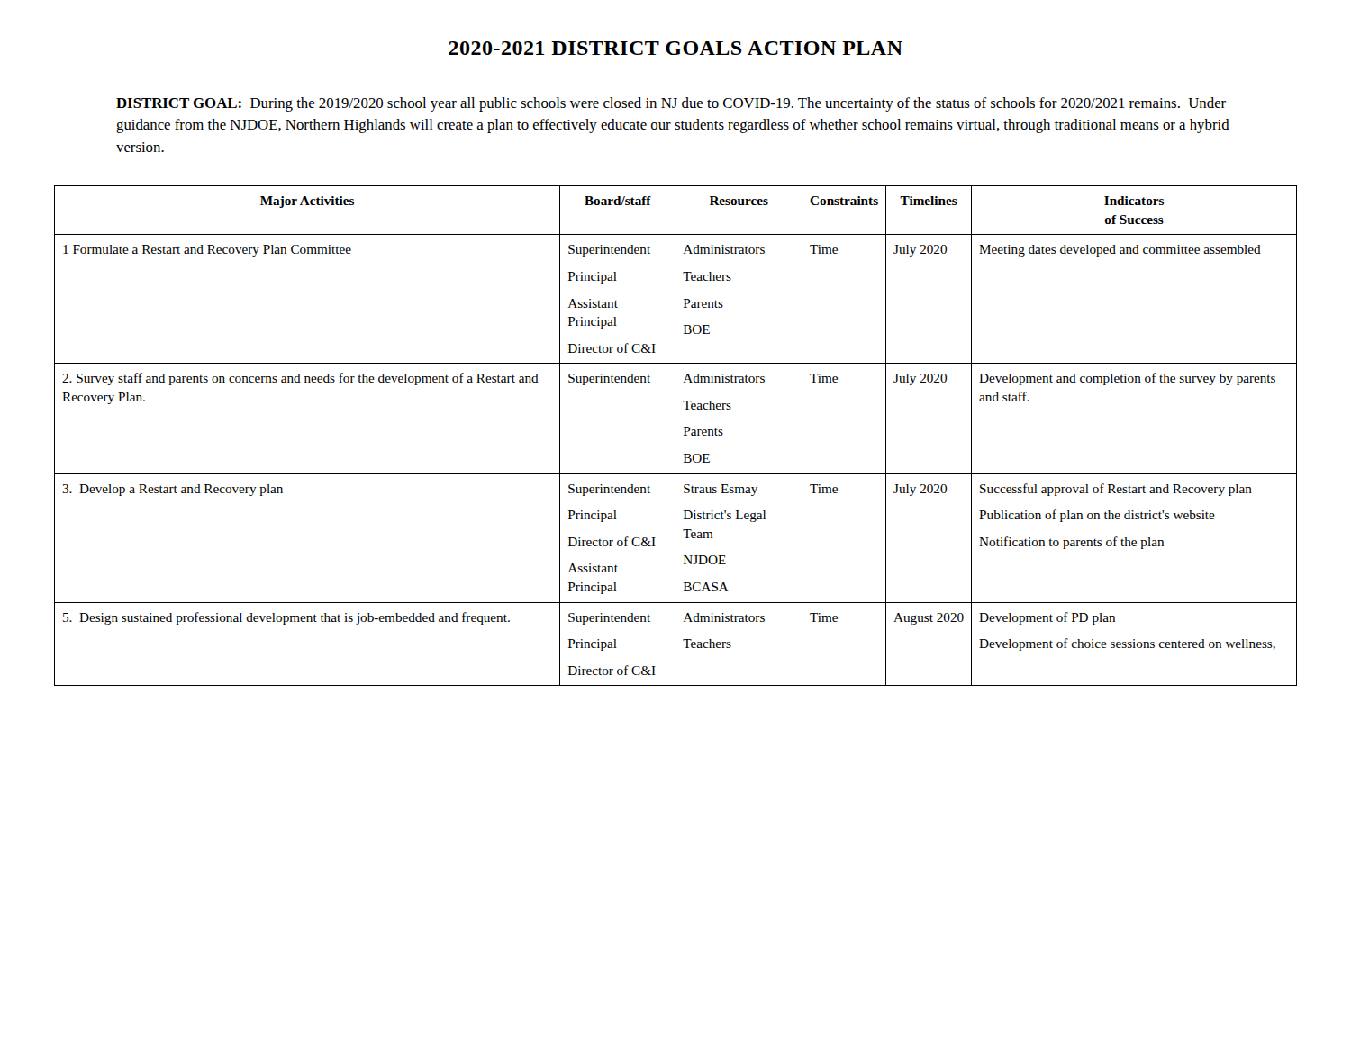2020-2021 DISTRICT GOALS ACTION PLAN
DISTRICT GOAL: During the 2019/2020 school year all public schools were closed in NJ due to COVID-19. The uncertainty of the status of schools for 2020/2021 remains. Under guidance from the NJDOE, Northern Highlands will create a plan to effectively educate our students regardless of whether school remains virtual, through traditional means or a hybrid version.
| Major Activities | Board/staff | Resources | Constraints | Timelines | Indicators of Success |
| --- | --- | --- | --- | --- | --- |
| 1 Formulate a Restart and Recovery Plan Committee | Superintendent Principal Assistant Principal Director of C&I | Administrators Teachers Parents BOE | Time | July 2020 | Meeting dates developed and committee assembled |
| 2. Survey staff and parents on concerns and needs for the development of a Restart and Recovery Plan. | Superintendent | Administrators Teachers Parents BOE | Time | July 2020 | Development and completion of the survey by parents and staff. |
| 3. Develop a Restart and Recovery plan | Superintendent Principal Director of C&I Assistant Principal | Straus Esmay District's Legal Team NJDOE BCASA | Time | July 2020 | Successful approval of Restart and Recovery plan Publication of plan on the district's website Notification to parents of the plan |
| 5. Design sustained professional development that is job-embedded and frequent. | Superintendent Principal Director of C&I | Administrators Teachers | Time | August 2020 | Development of PD plan Development of choice sessions centered on wellness, |